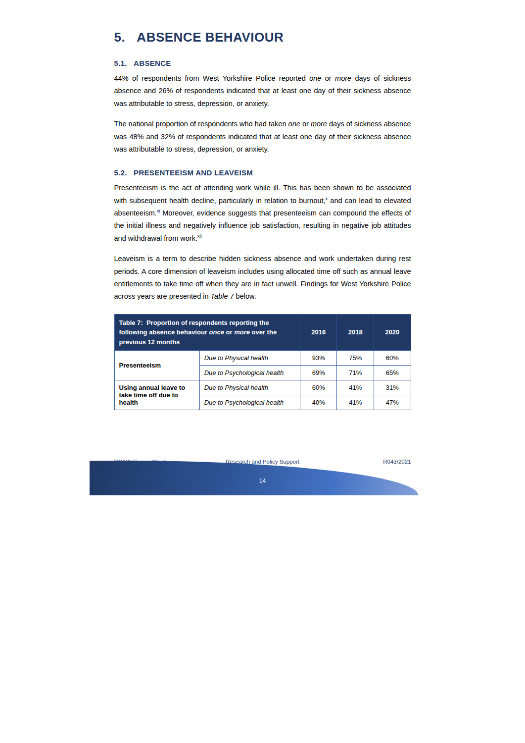5. ABSENCE BEHAVIOUR
5.1. ABSENCE
44% of respondents from West Yorkshire Police reported one or more days of sickness absence and 26% of respondents indicated that at least one day of their sickness absence was attributable to stress, depression, or anxiety.
The national proportion of respondents who had taken one or more days of sickness absence was 48% and 32% of respondents indicated that at least one day of their sickness absence was attributable to stress, depression, or anxiety.
5.2. PRESENTEEISM AND LEAVEISM
Presenteeism is the act of attending work while ill. This has been shown to be associated with subsequent health decline, particularly in relation to burnout,x and can lead to elevated absenteeism.xi Moreover, evidence suggests that presenteeism can compound the effects of the initial illness and negatively influence job satisfaction, resulting in negative job attitudes and withdrawal from work.xii
Leaveism is a term to describe hidden sickness absence and work undertaken during rest periods. A core dimension of leaveism includes using allocated time off such as annual leave entitlements to take time off when they are in fact unwell. Findings for West Yorkshire Police across years are presented in Table 7 below.
| Table 7: Proportion of respondents reporting the following absence behaviour once or more over the previous 12 months | 2016 | 2018 | 2020 |
| --- | --- | --- | --- |
| Presenteeism | Due to Physical health | 93% | 75% | 60% |
| Due to Psychological health | 69% | 71% | 65% |
| Using annual leave to take time off due to health | Due to Physical health | 60% | 41% | 31% |
| Due to Psychological health | 40% | 41% | 47% |
DC&W Survey West
Yorkshire Police
Research and Policy Support
Natalie Wellington
R043/2021
14